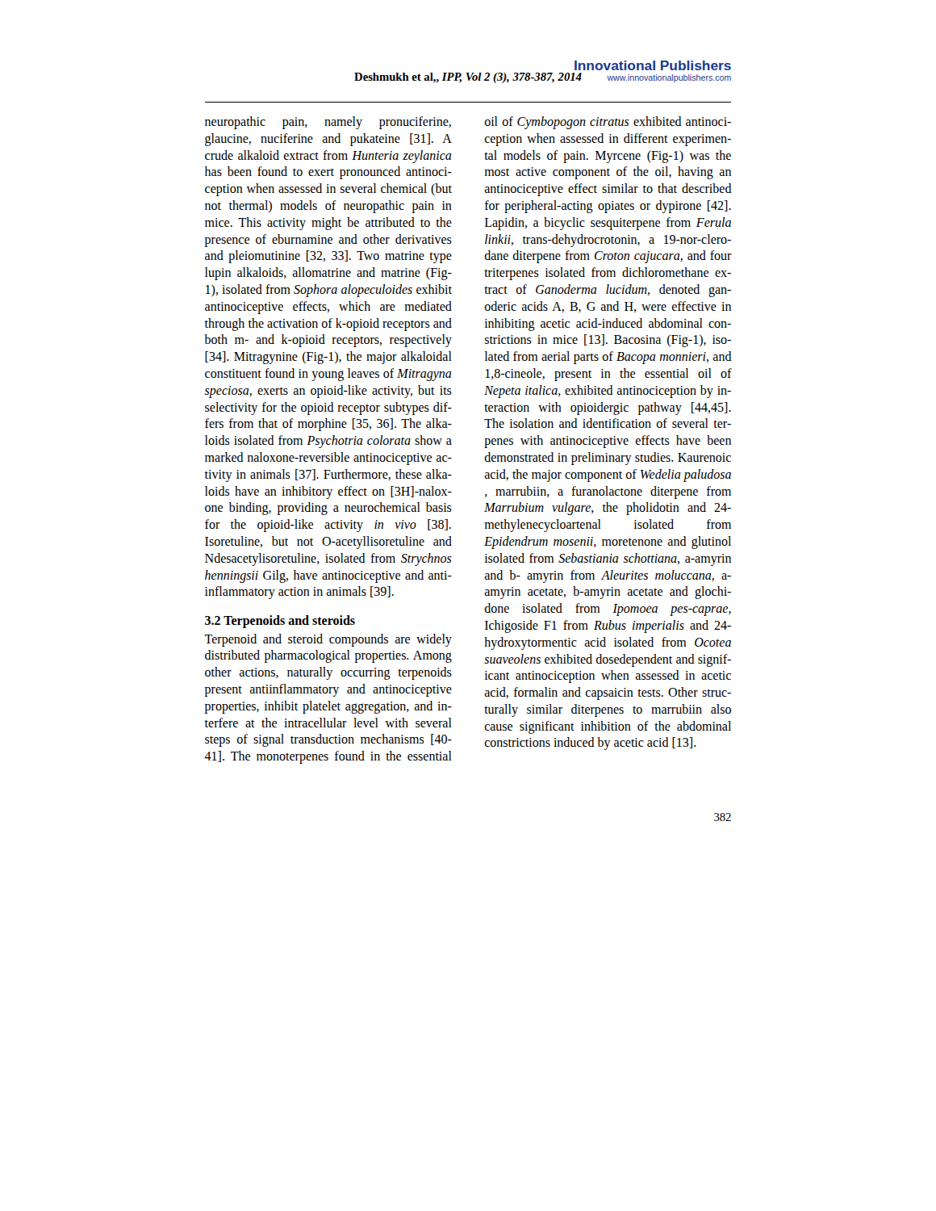Innovational Publishers
www.innovationalpublishers.com
Deshmukh et al,, IPP, Vol 2 (3), 378-387, 2014
neuropathic pain, namely pronuciferine, glaucine, nuciferine and pukateine [31]. A crude alkaloid extract from Hunteria zeylanica has been found to exert pronounced antinociception when assessed in several chemical (but not thermal) models of neuropathic pain in mice. This activity might be attributed to the presence of eburnamine and other derivatives and pleiomutinine [32, 33]. Two matrine type lupin alkaloids, allomatrine and matrine (Fig-1), isolated from Sophora alopeculoides exhibit antinociceptive effects, which are mediated through the activation of k-opioid receptors and both m- and k-opioid receptors, respectively [34]. Mitragynine (Fig-1), the major alkaloidal constituent found in young leaves of Mitragyna speciosa, exerts an opioid-like activity, but its selectivity for the opioid receptor subtypes differs from that of morphine [35, 36]. The alkaloids isolated from Psychotria colorata show a marked naloxone-reversible antinociceptive activity in animals [37]. Furthermore, these alkaloids have an inhibitory effect on [3H]-naloxone binding, providing a neurochemical basis for the opioid-like activity in vivo [38]. Isoretuline, but not O-acetyllisoretuline and Ndesacetylisoretuline, isolated from Strychnos henningsii Gilg, have antinociceptive and antiinflammatory action in animals [39].
3.2 Terpenoids and steroids
Terpenoid and steroid compounds are widely distributed pharmacological properties. Among other actions, naturally occurring terpenoids present antiinflammatory and antinociceptive properties, inhibit platelet aggregation, and interfere at the intracellular level with several steps of signal transduction mechanisms [40-41]. The monoterpenes found in the essential oil of Cymbopogon citratus exhibited antinociception when assessed in different experimental models of pain. Myrcene (Fig-1) was the most active component of the oil, having an antinociceptive effect similar to that described for peripheral-acting opiates or dypirone [42]. Lapidin, a bicyclic sesquiterpene from Ferula linkii, trans-dehydrocrotonin, a 19-nor-clerodane diterpene from Croton cajucara, and four triterpenes isolated from dichloromethane extract of Ganoderma lucidum, denoted ganoderic acids A, B, G and H, were effective in inhibiting acetic acid-induced abdominal constrictions in mice [13]. Bacosina (Fig-1), isolated from aerial parts of Bacopa monnieri, and 1,8-cineole, present in the essential oil of Nepeta italica, exhibited antinociception by interaction with opioidergic pathway [44,45]. The isolation and identification of several terpenes with antinociceptive effects have been demonstrated in preliminary studies. Kaurenoic acid, the major component of Wedelia paludosa , marrubiin, a furanolactone diterpene from Marrubium vulgare, the pholidotin and 24-methylenecycloartenal isolated from Epidendrum mosenii, moretenone and glutinol isolated from Sebastiania schottiana, a-amyrin and b- amyrin from Aleurites moluccana, a-amyrin acetate, b-amyrin acetate and glochidone isolated from Ipomoea pes-caprae, Ichigoside F1 from Rubus imperialis and 24-hydroxytormentic acid isolated from Ocotea suaveolens exhibited dosedependent and significant antinociception when assessed in acetic acid, formalin and capsaicin tests. Other structurally similar diterpenes to marrubiin also cause significant inhibition of the abdominal constrictions induced by acetic acid [13].
382